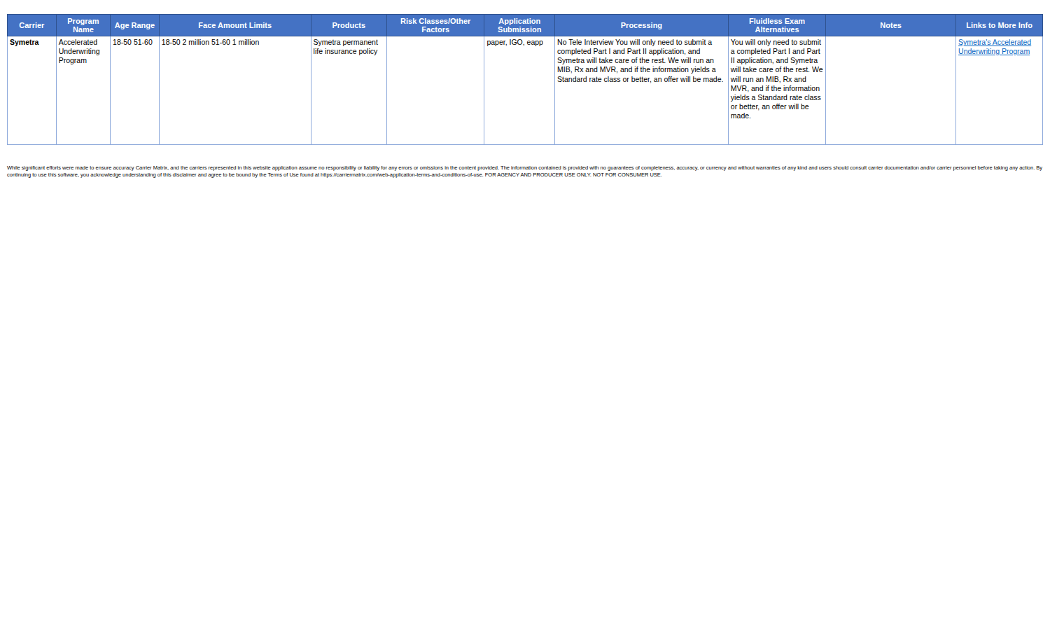| Carrier | Program Name | Age Range | Face Amount Limits | Products | Risk Classes/Other Factors | Application Submission | Processing | Fluidless Exam Alternatives | Notes | Links to More Info |
| --- | --- | --- | --- | --- | --- | --- | --- | --- | --- | --- |
| Symetra | Accelerated Underwriting Program | 18-50 51-60 | 18-50 2 million 51-60 1 million | Symetra permanent life insurance policy | | paper, IGO, eapp | No Tele Interview You will only need to submit a completed Part I and Part II application, and Symetra will take care of the rest. We will run an MIB, Rx and MVR, and if the information yields a Standard rate class or better, an offer will be made. | You will only need to submit a completed Part I and Part II application, and Symetra will take care of the rest. We will run an MIB, Rx and MVR, and if the information yields a Standard rate class or better, an offer will be made. | | Symetra's Accelerated Underwriting Program |
While significant efforts were made to ensure accuracy Carrier Matrix, and the carriers represented in this website application assume no responsibility or liability for any errors or omissions in the content provided. The information contained is provided with no guarantees of completeness, accuracy, or currency and without warranties of any kind and users should consult carrier documentation and/or carrier personnel before taking any action. By continuing to use this software, you acknowledge understanding of this disclaimer and agree to be bound by the Terms of Use found at https://carriermatrix.com/web-application-terms-and-conditions-of-use. FOR AGENCY AND PRODUCER USE ONLY. NOT FOR CONSUMER USE.